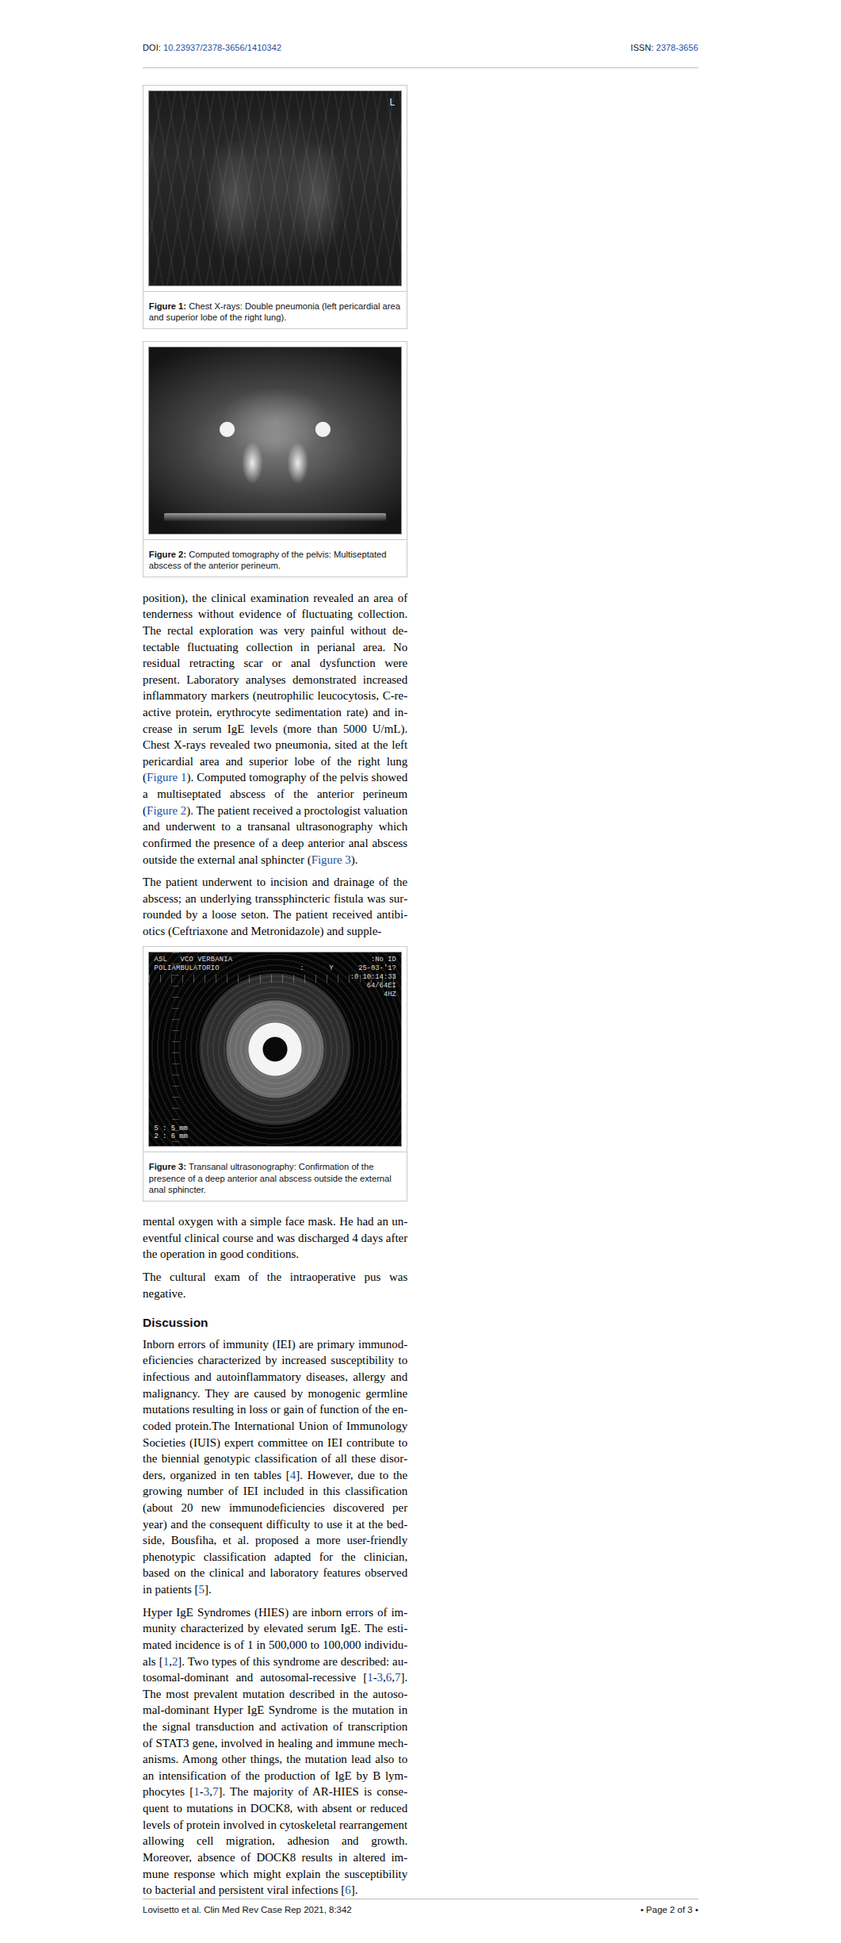DOI: 10.23937/2378-3656/1410342
ISSN: 2378-3656
Figure 1: Chest X-rays: Double pneumonia (left pericardial area and superior lobe of the right lung).
Figure 2: Computed tomography of the pelvis: Multiseptated abscess of the anterior perineum.
position), the clinical examination revealed an area of tenderness without evidence of fluctuating collection. The rectal exploration was very painful without detectable fluctuating collection in perianal area. No residual retracting scar or anal dysfunction were present. Laboratory analyses demonstrated increased inflammatory markers (neutrophilic leucocytosis, C-reactive protein, erythrocyte sedimentation rate) and increase in serum IgE levels (more than 5000 U/mL). Chest X-rays revealed two pneumonia, sited at the left pericardial area and superior lobe of the right lung (Figure 1). Computed tomography of the pelvis showed a multiseptated abscess of the anterior perineum (Figure 2). The patient received a proctologist valuation and underwent to a transanal ultrasonography which confirmed the presence of a deep anterior anal abscess outside the external anal sphincter (Figure 3).
The patient underwent to incision and drainage of the abscess; an underlying transsphincteric fistula was surrounded by a loose seton. The patient received antibiotics (Ceftriaxone and Metronidazole) and supple-
ASL VCO VERBANIA POLIAMBULATORIO
:No ID : Y 25-03-'1? :0 10:14:33 64/64EI 4HZ
5 : 5 mm 2 : 6 mm
Figure 3: Transanal ultrasonography: Confirmation of the presence of a deep anterior anal abscess outside the external anal sphincter.
mental oxygen with a simple face mask. He had an uneventful clinical course and was discharged 4 days after the operation in good conditions.
The cultural exam of the intraoperative pus was negative.
Discussion
Inborn errors of immunity (IEI) are primary immunodeficiencies characterized by increased susceptibility to infectious and autoinflammatory diseases, allergy and malignancy. They are caused by monogenic germline mutations resulting in loss or gain of function of the encoded protein.The International Union of Immunology Societies (IUIS) expert committee on IEI contribute to the biennial genotypic classification of all these disorders, organized in ten tables [4]. However, due to the growing number of IEI included in this classification (about 20 new immunodeficiencies discovered per year) and the consequent difficulty to use it at the bedside, Bousfiha, et al. proposed a more user-friendly phenotypic classification adapted for the clinician, based on the clinical and laboratory features observed in patients [5].
Hyper IgE Syndromes (HIES) are inborn errors of immunity characterized by elevated serum IgE. The estimated incidence is of 1 in 500,000 to 100,000 individuals [1,2]. Two types of this syndrome are described: autosomal-dominant and autosomal-recessive [1-3,6,7]. The most prevalent mutation described in the autosomal-dominant Hyper IgE Syndrome is the mutation in the signal transduction and activation of transcription of STAT3 gene, involved in healing and immune mechanisms. Among other things, the mutation lead also to an intensification of the production of IgE by B lymphocytes [1-3,7]. The majority of AR-HIES is consequent to mutations in DOCK8, with absent or reduced levels of protein involved in cytoskeletal rearrangement allowing cell migration, adhesion and growth. Moreover, absence of DOCK8 results in altered immune response which might explain the susceptibility to bacterial and persistent viral infections [6].
Lovisetto et al. Clin Med Rev Case Rep 2021, 8:342
• Page 2 of 3 •